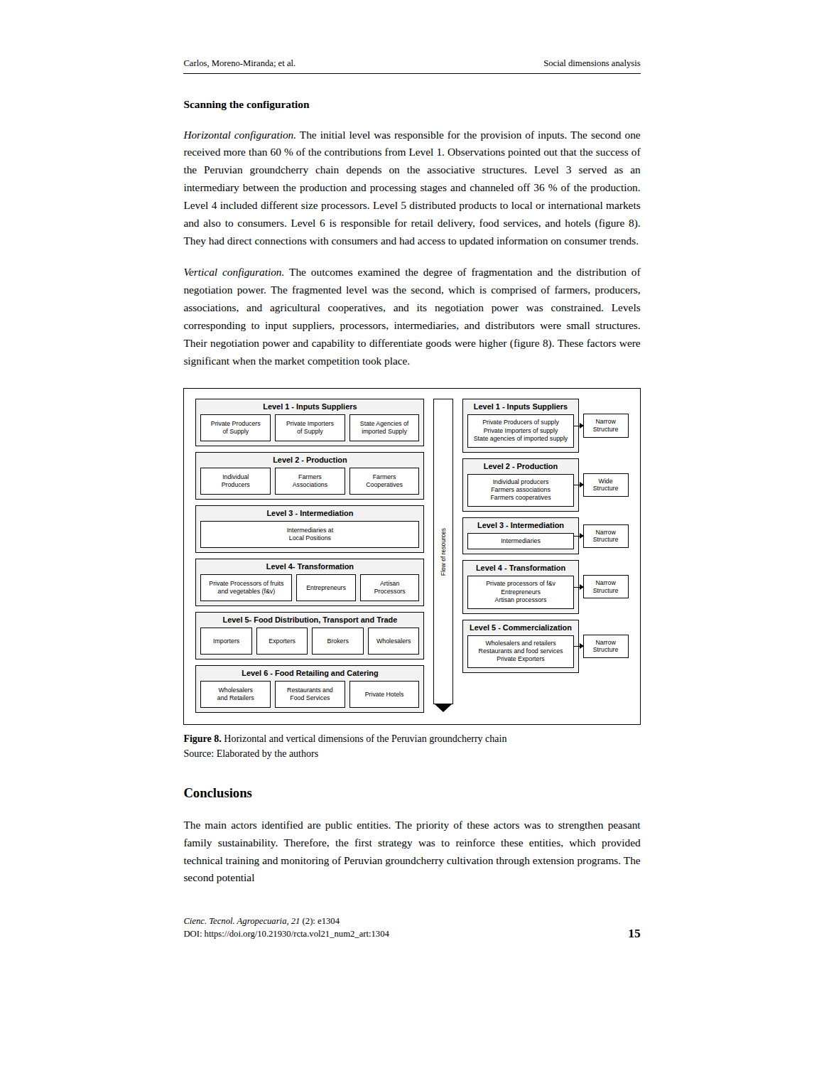Carlos, Moreno-Miranda; et al.
Social dimensions analysis
Scanning the configuration
Horizontal configuration. The initial level was responsible for the provision of inputs. The second one received more than 60 % of the contributions from Level 1. Observations pointed out that the success of the Peruvian groundcherry chain depends on the associative structures. Level 3 served as an intermediary between the production and processing stages and channeled off 36 % of the production. Level 4 included different size processors. Level 5 distributed products to local or international markets and also to consumers. Level 6 is responsible for retail delivery, food services, and hotels (figure 8). They had direct connections with consumers and had access to updated information on consumer trends.
Vertical configuration. The outcomes examined the degree of fragmentation and the distribution of negotiation power. The fragmented level was the second, which is comprised of farmers, producers, associations, and agricultural cooperatives, and its negotiation power was constrained. Levels corresponding to input suppliers, processors, intermediaries, and distributors were small structures. Their negotiation power and capability to differentiate goods were higher (figure 8). These factors were significant when the market competition took place.
Level 1 - Inputs Suppliers
Private Producers
of Supply
Private Importers
of Supply
State Agencies of
imported Supply
Level 2 - Production
Individual
Producers
Farmers
Associations
Farmers
Cooperatives
Level 3 - Intermediation
Intermediaries at
Local Positions
Level 4- Transformation
Private Processors of fruits
and vegetables (f&v)
Entrepreneurs
Artisan
Processors
Level 5- Food Distribution, Transport and Trade
Importers
Exporters
Brokers
Wholesalers
Level 6 - Food Retailing and Catering
Wholesalers
and Retailers
Restaurants and
Food Services
Private Hotels
Flow of resources
Level 1 - Inputs Suppliers
Private Producers of supply
Private Importers of supply
State agencies of imported supply
Narrow
Structure
Level 2 - Production
Individual producers
Farmers associations
Farmers cooperatives
Wide
Structure
Level 3 - Intermediation
Intermediaries
Narrow
Structure
Level 4 - Transformation
Private processors of f&v
Entrepreneurs
Artisan processors
Narrow
Structure
Level 5 - Commercialization
Wholesalers and retailers
Restaurants and food services
Private Exporters
Narrow
Structure
Figure 8. Horizontal and vertical dimensions of the Peruvian groundcherry chain
Source: Elaborated by the authors
Conclusions
The main actors identified are public entities. The priority of these actors was to strengthen peasant family sustainability. Therefore, the first strategy was to reinforce these entities, which provided technical training and monitoring of Peruvian groundcherry cultivation through extension programs. The second potential
Cienc. Tecnol. Agropecuaria, 21 (2): e1304
DOI: https://doi.org/10.21930/rcta.vol21_num2_art:1304
15